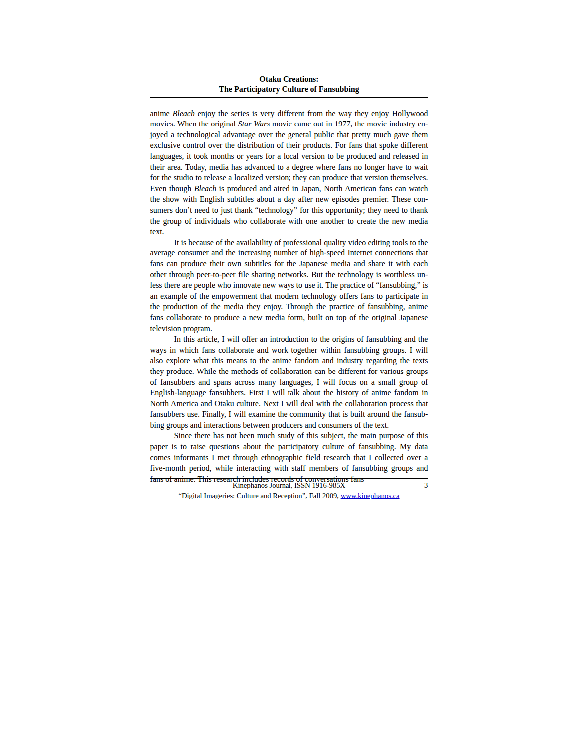Otaku Creations: The Participatory Culture of Fansubbing
anime Bleach enjoy the series is very different from the way they enjoy Hollywood movies. When the original Star Wars movie came out in 1977, the movie industry enjoyed a technological advantage over the general public that pretty much gave them exclusive control over the distribution of their products. For fans that spoke different languages, it took months or years for a local version to be produced and released in their area. Today, media has advanced to a degree where fans no longer have to wait for the studio to release a localized version; they can produce that version themselves. Even though Bleach is produced and aired in Japan, North American fans can watch the show with English subtitles about a day after new episodes premier. These consumers don’t need to just thank “technology” for this opportunity; they need to thank the group of individuals who collaborate with one another to create the new media text.
It is because of the availability of professional quality video editing tools to the average consumer and the increasing number of high-speed Internet connections that fans can produce their own subtitles for the Japanese media and share it with each other through peer-to-peer file sharing networks. But the technology is worthless unless there are people who innovate new ways to use it. The practice of “fansubbing,” is an example of the empowerment that modern technology offers fans to participate in the production of the media they enjoy. Through the practice of fansubbing, anime fans collaborate to produce a new media form, built on top of the original Japanese television program.
In this article, I will offer an introduction to the origins of fansubbing and the ways in which fans collaborate and work together within fansubbing groups. I will also explore what this means to the anime fandom and industry regarding the texts they produce. While the methods of collaboration can be different for various groups of fansubbers and spans across many languages, I will focus on a small group of English-language fansubbers. First I will talk about the history of anime fandom in North America and Otaku culture. Next I will deal with the collaboration process that fansubbers use. Finally, I will examine the community that is built around the fansubbing groups and interactions between producers and consumers of the text.
Since there has not been much study of this subject, the main purpose of this paper is to raise questions about the participatory culture of fansubbing. My data comes informants I met through ethnographic field research that I collected over a five-month period, while interacting with staff members of fansubbing groups and fans of anime. This research includes records of conversations fans
Kinephanos Journal, ISSN 1916-985X
3
“Digital Imageries: Culture and Reception”, Fall 2009, www.kinephanos.ca